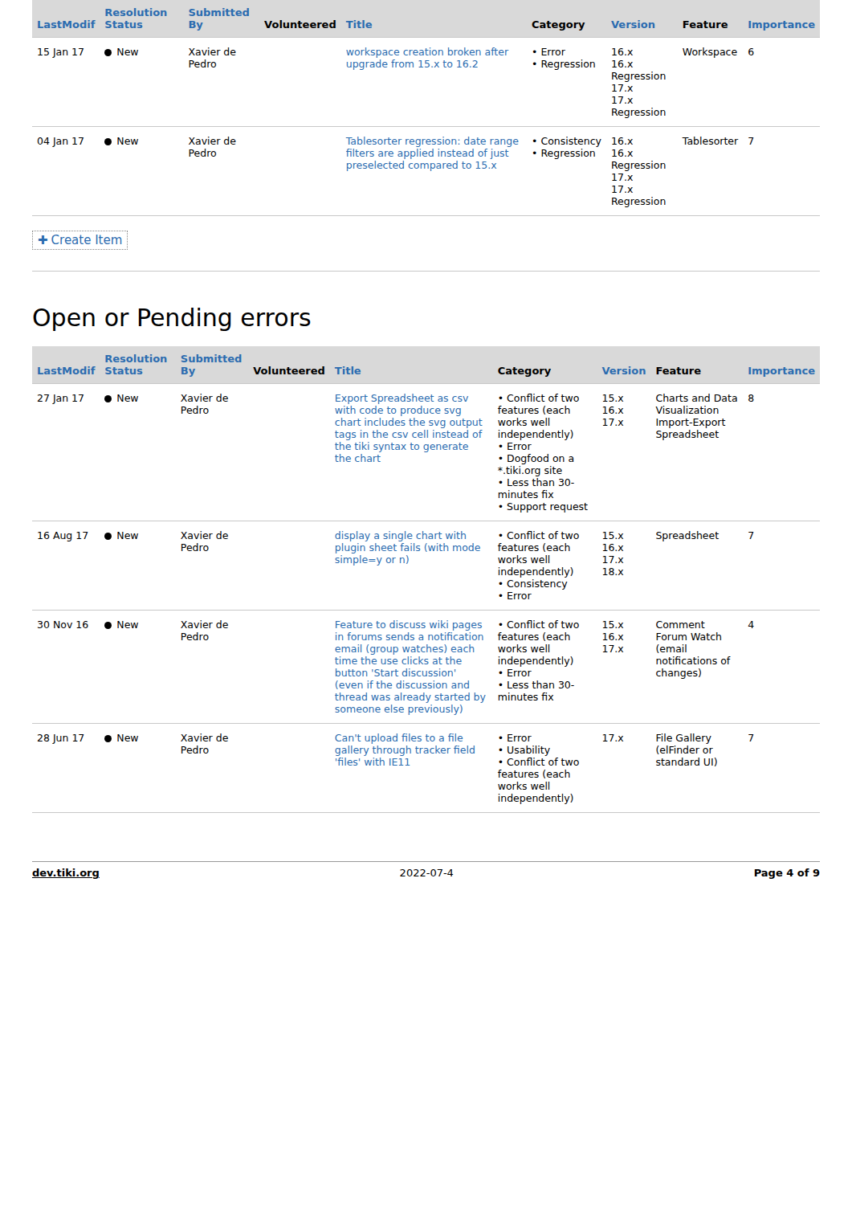| LastModif | Resolution Status | Submitted By | Volunteered | Title | Category | Version | Feature | Importance |
| --- | --- | --- | --- | --- | --- | --- | --- | --- |
| 15 Jan 17 | New | Xavier de Pedro | | workspace creation broken after upgrade from 15.x to 16.2 | Error Regression | 16.x 16.x Regression 17.x 17.x Regression | Workspace | 6 |
| 04 Jan 17 | New | Xavier de Pedro | | Tablesorter regression: date range filters are applied instead of just preselected compared to 15.x | Consistency Regression | 16.x 16.x Regression 17.x 17.x Regression | Tablesorter | 7 |
✚Create Item
Open or Pending errors
| LastModif | Resolution Status | Submitted By | Volunteered | Title | Category | Version | Feature | Importance |
| --- | --- | --- | --- | --- | --- | --- | --- | --- |
| 27 Jan 17 | New | Xavier de Pedro | | Export Spreadsheet as csv with code to produce svg chart includes the svg output tags in the csv cell instead of the tiki syntax to generate the chart | Conflict of two features (each works well independently) Error Dogfood on a *.tiki.org site Less than 30-minutes fix Support request | 15.x 16.x 17.x | Charts and Data Visualization Import-Export Spreadsheet | 8 |
| 16 Aug 17 | New | Xavier de Pedro | | display a single chart with plugin sheet fails (with mode simple=y or n) | Conflict of two features (each works well independently) Consistency Error | 15.x 16.x 17.x 18.x | Spreadsheet | 7 |
| 30 Nov 16 | New | Xavier de Pedro | | Feature to discuss wiki pages in forums sends a notification email (group watches) each time the use clicks at the button 'Start discussion' (even if the discussion and thread was already started by someone else previously) | Conflict of two features (each works well independently) Error Less than 30-minutes fix | 15.x 16.x 17.x | Comment Forum Watch (email notifications of changes) | 4 |
| 28 Jun 17 | New | Xavier de Pedro | | Can't upload files to a file gallery through tracker field 'files' with IE11 | Error Usability Conflict of two features (each works well independently) | 17.x | File Gallery (elFinder or standard UI) | 7 |
dev.tiki.org 2022-07-4 Page 4 of 9